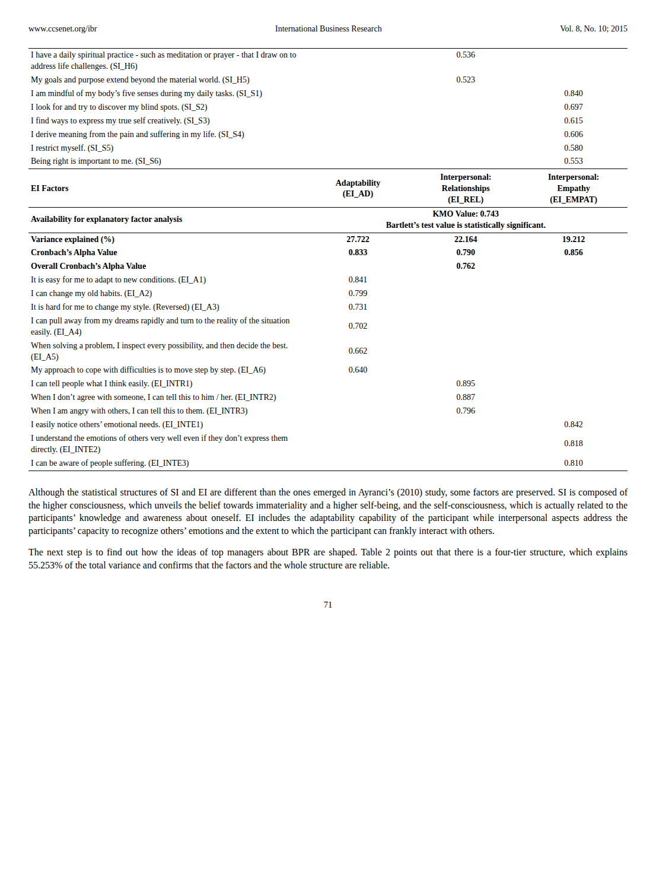www.ccsenet.org/ibr
International Business Research
Vol. 8, No. 10; 2015
| I have a daily spiritual practice - such as meditation or prayer - that I draw on to address life challenges. (SI_H6) | | 0.536 | |
| My goals and purpose extend beyond the material world. (SI_H5) | | 0.523 | |
| I am mindful of my body’s five senses during my daily tasks. (SI_S1) | | | 0.840 |
| I look for and try to discover my blind spots. (SI_S2) | | | 0.697 |
| I find ways to express my true self creatively. (SI_S3) | | | 0.615 |
| I derive meaning from the pain and suffering in my life. (SI_S4) | | | 0.606 |
| I restrict myself. (SI_S5) | | | 0.580 |
| Being right is important to me. (SI_S6) | | | 0.553 |
| EI Factors | Adaptability (EI_AD) | Interpersonal: Relationships (EI_REL) | Interpersonal: Empathy (EI_EMPAT) |
| Availability for explanatory factor analysis | KMO Value: 0.743 Bartlett’s test value is statistically significant. |
| Variance explained (%) | 27.722 | 22.164 | 19.212 |
| Cronbach’s Alpha Value | 0.833 | 0.790 | 0.856 |
| Overall Cronbach’s Alpha Value | 0.762 |
| It is easy for me to adapt to new conditions. (EI_A1) | 0.841 | | |
| I can change my old habits. (EI_A2) | 0.799 | | |
| It is hard for me to change my style. (Reversed) (EI_A3) | 0.731 | | |
| I can pull away from my dreams rapidly and turn to the reality of the situation easily. (EI_A4) | 0.702 | | |
| When solving a problem, I inspect every possibility, and then decide the best. (EI_A5) | 0.662 | | |
| My approach to cope with difficulties is to move step by step. (EI_A6) | 0.640 | | |
| I can tell people what I think easily. (EI_INTR1) | | 0.895 | |
| When I don’t agree with someone, I can tell this to him / her. (EI_INTR2) | | 0.887 | |
| When I am angry with others, I can tell this to them. (EI_INTR3) | | 0.796 | |
| I easily notice others’ emotional needs. (EI_INTE1) | | | 0.842 |
| I understand the emotions of others very well even if they don’t express them directly. (EI_INTE2) | | | 0.818 |
| I can be aware of people suffering. (EI_INTE3) | | | 0.810 |
Although the statistical structures of SI and EI are different than the ones emerged in Ayranci’s (2010) study, some factors are preserved. SI is composed of the higher consciousness, which unveils the belief towards immateriality and a higher self-being, and the self-consciousness, which is actually related to the participants’ knowledge and awareness about oneself. EI includes the adaptability capability of the participant while interpersonal aspects address the participants’ capacity to recognize others’ emotions and the extent to which the participant can frankly interact with others.
The next step is to find out how the ideas of top managers about BPR are shaped. Table 2 points out that there is a four-tier structure, which explains 55.253% of the total variance and confirms that the factors and the whole structure are reliable.
71